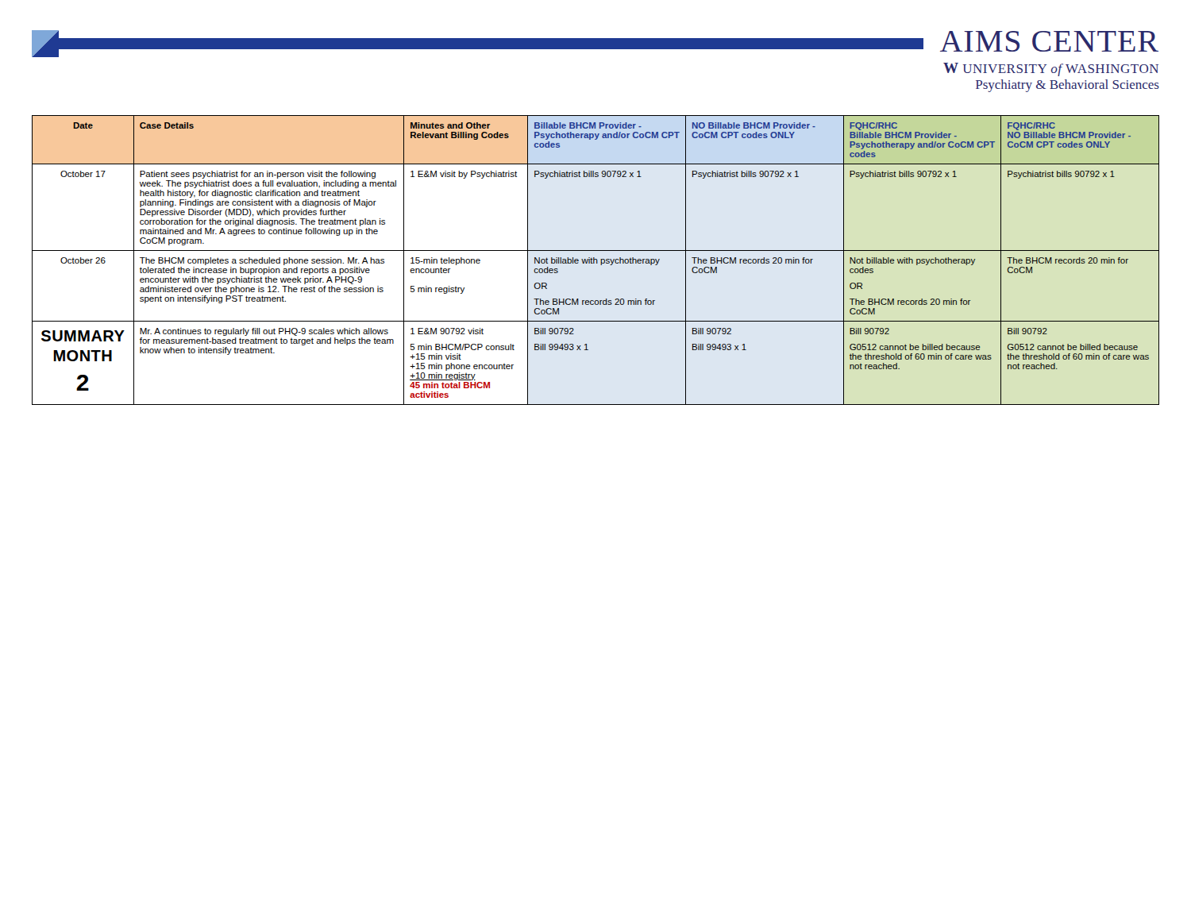AIMS CENTER
W UNIVERSITY of WASHINGTON
Psychiatry & Behavioral Sciences
| Date | Case Details | Minutes and Other Relevant Billing Codes | Billable BHCM Provider - Psychotherapy and/or CoCM CPT codes | NO Billable BHCM Provider - CoCM CPT codes ONLY | FQHC/RHC Billable BHCM Provider - Psychotherapy and/or CoCM CPT codes | FQHC/RHC NO Billable BHCM Provider - CoCM CPT codes ONLY |
| --- | --- | --- | --- | --- | --- | --- |
| October 17 | Patient sees psychiatrist for an in-person visit the following week. The psychiatrist does a full evaluation, including a mental health history, for diagnostic clarification and treatment planning. Findings are consistent with a diagnosis of Major Depressive Disorder (MDD), which provides further corroboration for the original diagnosis. The treatment plan is maintained and Mr. A agrees to continue following up in the CoCM program. | 1 E&M visit by Psychiatrist | Psychiatrist bills 90792 x 1 | Psychiatrist bills 90792 x 1 | Psychiatrist bills 90792 x 1 | Psychiatrist bills 90792 x 1 |
| October 26 | The BHCM completes a scheduled phone session. Mr. A has tolerated the increase in bupropion and reports a positive encounter with the psychiatrist the week prior. A PHQ-9 administered over the phone is 12. The rest of the session is spent on intensifying PST treatment. | 15-min telephone encounter 5 min registry | Not billable with psychotherapy codes OR The BHCM records 20 min for CoCM | The BHCM records 20 min for CoCM | Not billable with psychotherapy codes OR The BHCM records 20 min for CoCM | The BHCM records 20 min for CoCM |
| SUMMARY MONTH 2 | Mr. A continues to regularly fill out PHQ-9 scales which allows for measurement-based treatment to target and helps the team know when to intensify treatment. | 1 E&M 90792 visit 5 min BHCM/PCP consult +15 min visit +15 min phone encounter +10 min registry 45 min total BHCM activities | Bill 90792 Bill 99493 x 1 | Bill 90792 Bill 99493 x 1 | Bill 90792 G0512 cannot be billed because the threshold of 60 min of care was not reached. | Bill 90792 G0512 cannot be billed because the threshold of 60 min of care was not reached. |